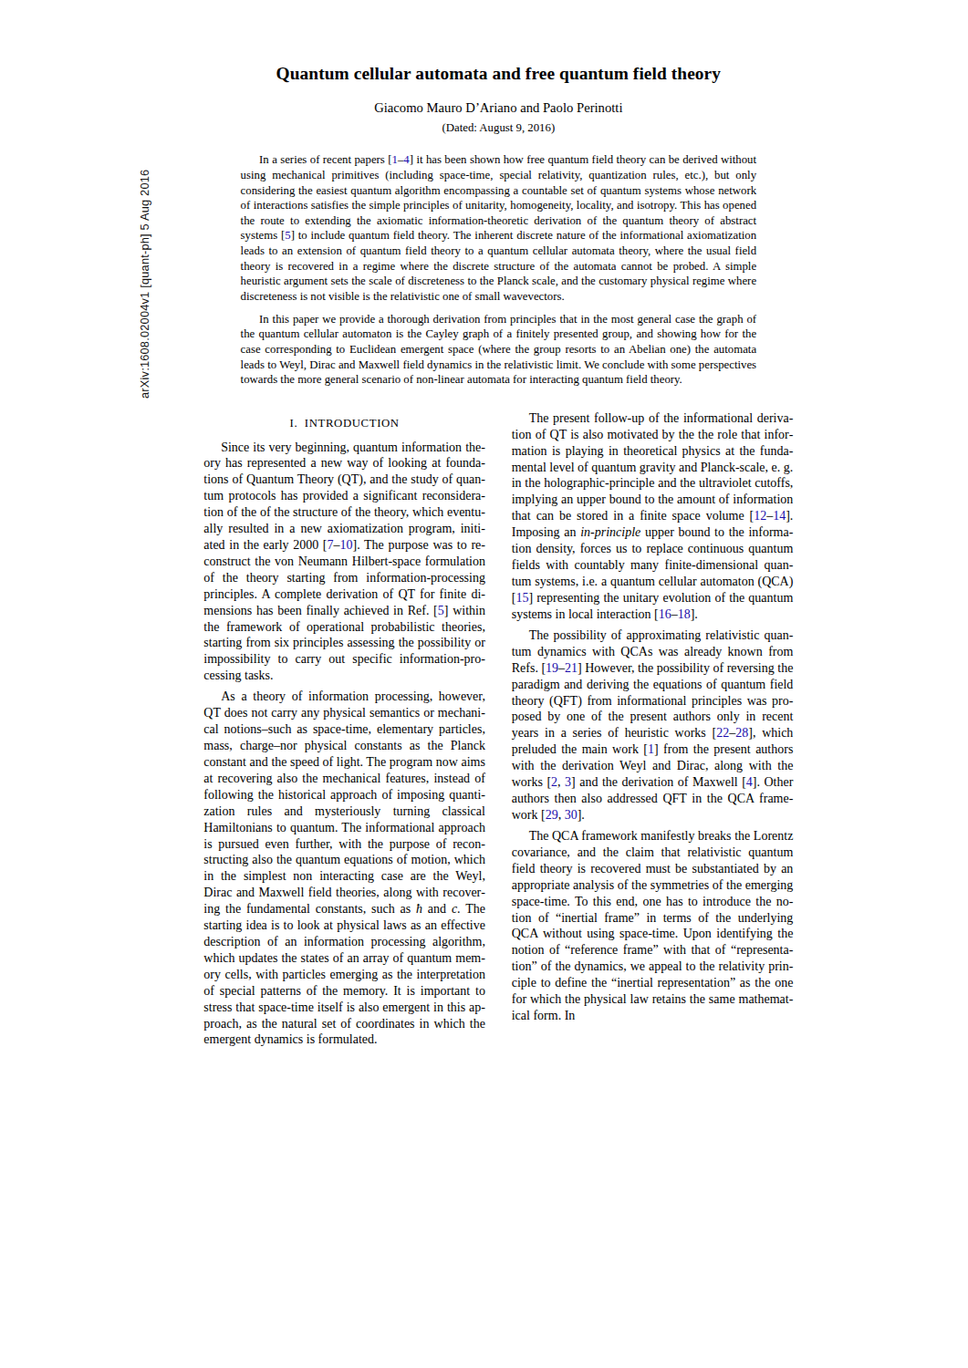arXiv:1608.02004v1 [quant-ph] 5 Aug 2016
Quantum cellular automata and free quantum field theory
Giacomo Mauro D’Ariano and Paolo Perinotti
(Dated: August 9, 2016)
In a series of recent papers [1–4] it has been shown how free quantum field theory can be derived without using mechanical primitives (including space-time, special relativity, quantization rules, etc.), but only considering the easiest quantum algorithm encompassing a countable set of quantum systems whose network of interactions satisfies the simple principles of unitarity, homogeneity, locality, and isotropy. This has opened the route to extending the axiomatic information-theoretic derivation of the quantum theory of abstract systems [5] to include quantum field theory. The inherent discrete nature of the informational axiomatization leads to an extension of quantum field theory to a quantum cellular automata theory, where the usual field theory is recovered in a regime where the discrete structure of the automata cannot be probed. A simple heuristic argument sets the scale of discreteness to the Planck scale, and the customary physical regime where discreteness is not visible is the relativistic one of small wavevectors.
In this paper we provide a thorough derivation from principles that in the most general case the graph of the quantum cellular automaton is the Cayley graph of a finitely presented group, and showing how for the case corresponding to Euclidean emergent space (where the group resorts to an Abelian one) the automata leads to Weyl, Dirac and Maxwell field dynamics in the relativistic limit. We conclude with some perspectives towards the more general scenario of non-linear automata for interacting quantum field theory.
I. INTRODUCTION
Since its very beginning, quantum information theory has represented a new way of looking at foundations of Quantum Theory (QT), and the study of quantum protocols has provided a significant reconsideration of the of the structure of the theory, which eventually resulted in a new axiomatization program, initiated in the early 2000 [7–10]. The purpose was to reconstruct the von Neumann Hilbert-space formulation of the theory starting from information-processing principles. A complete derivation of QT for finite dimensions has been finally achieved in Ref. [5] within the framework of operational probabilistic theories, starting from six principles assessing the possibility or impossibility to carry out specific information-processing tasks.
As a theory of information processing, however, QT does not carry any physical semantics or mechanical notions–such as space-time, elementary particles, mass, charge–nor physical constants as the Planck constant and the speed of light. The program now aims at recovering also the mechanical features, instead of following the historical approach of imposing quantization rules and mysteriously turning classical Hamiltonians to quantum. The informational approach is pursued even further, with the purpose of reconstructing also the quantum equations of motion, which in the simplest non interacting case are the Weyl, Dirac and Maxwell field theories, along with recovering the fundamental constants, such as ħ and c. The starting idea is to look at physical laws as an effective description of an information processing algorithm, which updates the states of an array of quantum memory cells, with particles emerging as the interpretation of special patterns of the memory. It is important to stress that space-time itself is also emergent in this approach, as the natural set of coordinates in which the emergent dynamics is formulated.
The present follow-up of the informational derivation of QT is also motivated by the the role that information is playing in theoretical physics at the fundamental level of quantum gravity and Planck-scale, e. g. in the holographic-principle and the ultraviolet cutoffs, implying an upper bound to the amount of information that can be stored in a finite space volume [12–14]. Imposing an in-principle upper bound to the information density, forces us to replace continuous quantum fields with countably many finite-dimensional quantum systems, i.e. a quantum cellular automaton (QCA) [15] representing the unitary evolution of the quantum systems in local interaction [16–18].
The possibility of approximating relativistic quantum dynamics with QCAs was already known from Refs. [19–21] However, the possibility of reversing the paradigm and deriving the equations of quantum field theory (QFT) from informational principles was proposed by one of the present authors only in recent years in a series of heuristic works [22–28], which preluded the main work [1] from the present authors with the derivation Weyl and Dirac, along with the works [2, 3] and the derivation of Maxwell [4]. Other authors then also addressed QFT in the QCA framework [29, 30].
The QCA framework manifestly breaks the Lorentz covariance, and the claim that relativistic quantum field theory is recovered must be substantiated by an appropriate analysis of the symmetries of the emerging space-time. To this end, one has to introduce the notion of “inertial frame” in terms of the underlying QCA without using space-time. Upon identifying the notion of “reference frame” with that of “representation” of the dynamics, we appeal to the relativity principle to define the “inertial representation” as the one for which the physical law retains the same mathematical form. In